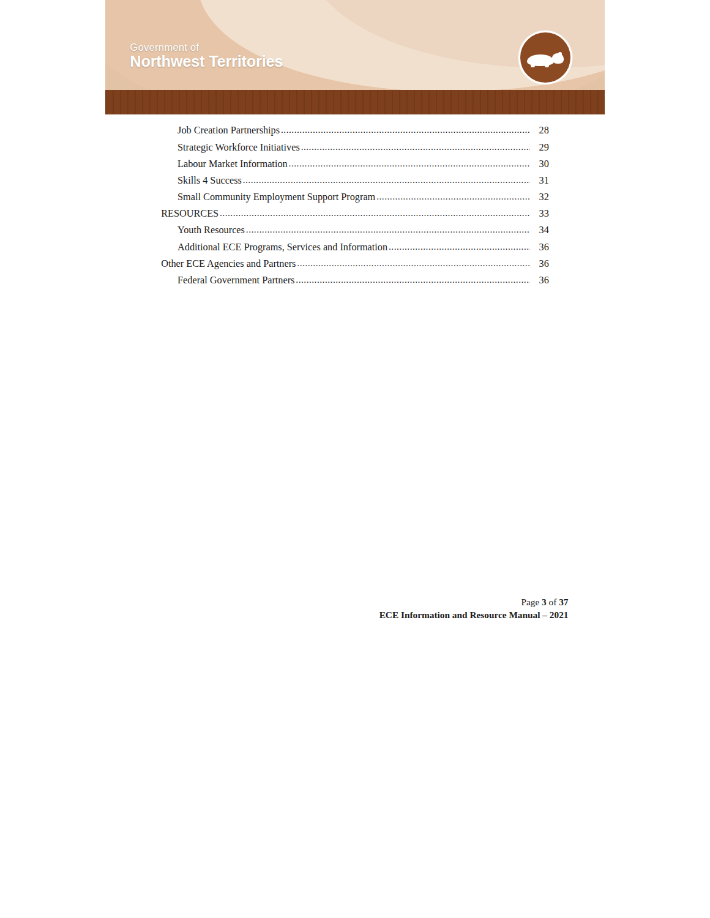Government of
Northwest Territories
Job Creation Partnerships .................................................................................................................................. 28
Strategic Workforce Initiatives .......................................................................................................................... 29
Labour Market Information ................................................................................................................................ 30
Skills 4 Success ................................................................................................................................................. 31
Small Community Employment Support Program ......................................................................................... 32
RESOURCES ............................................................................................................................................................. 33
Youth Resources ............................................................................................................................................... 34
Additional ECE Programs, Services and Information ................................................................................. 36
Other ECE Agencies and Partners ................................................................................................................. 36
Federal Government Partners ........................................................................................................................... 36
Page 3 of 37
ECE Information and Resource Manual – 2021